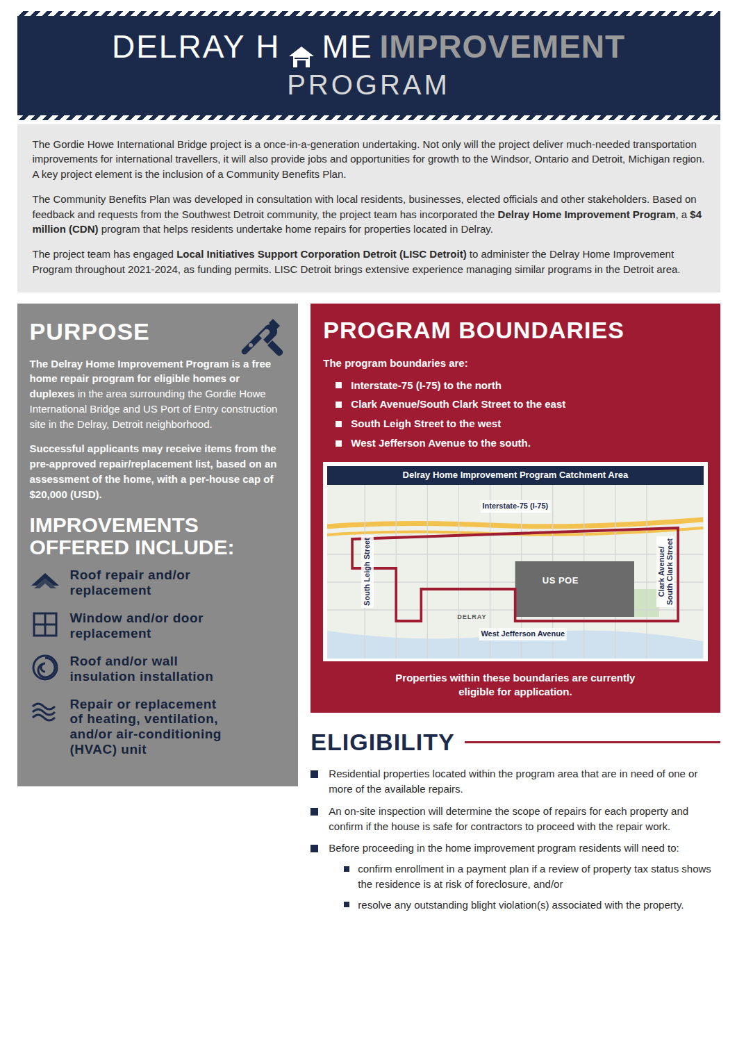DELRAY H ME IMPROVEMENT
PROGRAM
The Gordie Howe International Bridge project is a once-in-a-generation undertaking. Not only will the project deliver much-needed transportation improvements for international travellers, it will also provide jobs and opportunities for growth to the Windsor, Ontario and Detroit, Michigan region. A key project element is the inclusion of a Community Benefits Plan.
The Community Benefits Plan was developed in consultation with local residents, businesses, elected officials and other stakeholders. Based on feedback and requests from the Southwest Detroit community, the project team has incorporated the Delray Home Improvement Program, a $4 million (CDN) program that helps residents undertake home repairs for properties located in Delray.
The project team has engaged Local Initiatives Support Corporation Detroit (LISC Detroit) to administer the Delray Home Improvement Program throughout 2021-2024, as funding permits. LISC Detroit brings extensive experience managing similar programs in the Detroit area.
PURPOSE
The Delray Home Improvement Program is a free home repair program for eligible homes or duplexes in the area surrounding the Gordie Howe International Bridge and US Port of Entry construction site in the Delray, Detroit neighborhood.
Successful applicants may receive items from the pre-approved repair/replacement list, based on an assessment of the home, with a per-house cap of $20,000 (USD).
IMPROVEMENTS
OFFERED INCLUDE:
Roof repair and/or
replacement
Window and/or door
replacement
Roof and/or wall
insulation installation
Repair or replacement
of heating, ventilation,
and/or air-conditioning
(HVAC) unit
PROGRAM BOUNDARIES
The program boundaries are:
Interstate-75 (I-75) to the north
Clark Avenue/South Clark Street to the east
South Leigh Street to the west
West Jefferson Avenue to the south.
Delray Home Improvement Program Catchment Area
Interstate-75 (I-75) South Leigh Street Clark Avenue/
South Clark Street West Jefferson Avenue US POE DELRAY
Properties within these boundaries are currently
eligible for application.
ELIGIBILITY
Residential properties located within the program area that are in need of one or more of the available repairs.
An on-site inspection will determine the scope of repairs for each property and confirm if the house is safe for contractors to proceed with the repair work.
Before proceeding in the home improvement program residents will need to:
confirm enrollment in a payment plan if a review of property tax status shows the residence is at risk of foreclosure, and/or
resolve any outstanding blight violation(s) associated with the property.